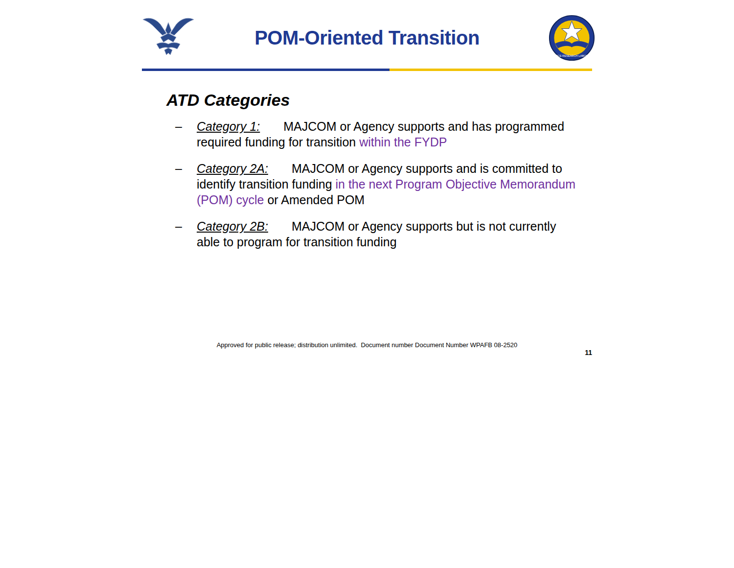AIR FORCE RESEARCH LABORATORY
POM-Oriented Transition
ATD Categories
Category 1: MAJCOM or Agency supports and has programmed required funding for transition within the FYDP
Category 2A: MAJCOM or Agency supports and is committed to identify transition funding in the next Program Objective Memorandum (POM) cycle or Amended POM
Category 2B: MAJCOM or Agency supports but is not currently able to program for transition funding
Approved for public release; distribution unlimited. Document number Document Number WPAFB 08-2520
11